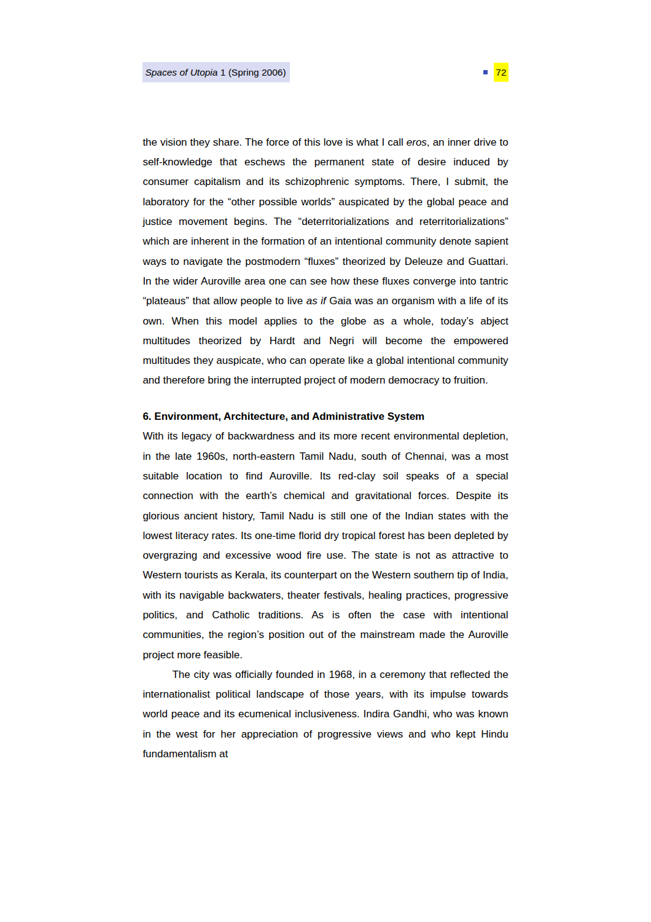Spaces of Utopia 1 (Spring 2006)
72
the vision they share. The force of this love is what I call eros, an inner drive to self-knowledge that eschews the permanent state of desire induced by consumer capitalism and its schizophrenic symptoms. There, I submit, the laboratory for the “other possible worlds” auspicated by the global peace and justice movement begins. The “deterritorializations and reterritorializations” which are inherent in the formation of an intentional community denote sapient ways to navigate the postmodern “fluxes” theorized by Deleuze and Guattari. In the wider Auroville area one can see how these fluxes converge into tantric “plateaus” that allow people to live as if Gaia was an organism with a life of its own. When this model applies to the globe as a whole, today’s abject multitudes theorized by Hardt and Negri will become the empowered multitudes they auspicate, who can operate like a global intentional community and therefore bring the interrupted project of modern democracy to fruition.
6. Environment, Architecture, and Administrative System
With its legacy of backwardness and its more recent environmental depletion, in the late 1960s, north-eastern Tamil Nadu, south of Chennai, was a most suitable location to find Auroville. Its red-clay soil speaks of a special connection with the earth’s chemical and gravitational forces. Despite its glorious ancient history, Tamil Nadu is still one of the Indian states with the lowest literacy rates. Its one-time florid dry tropical forest has been depleted by overgrazing and excessive wood fire use. The state is not as attractive to Western tourists as Kerala, its counterpart on the Western southern tip of India, with its navigable backwaters, theater festivals, healing practices, progressive politics, and Catholic traditions. As is often the case with intentional communities, the region’s position out of the mainstream made the Auroville project more feasible.
The city was officially founded in 1968, in a ceremony that reflected the internationalist political landscape of those years, with its impulse towards world peace and its ecumenical inclusiveness. Indira Gandhi, who was known in the west for her appreciation of progressive views and who kept Hindu fundamentalism at